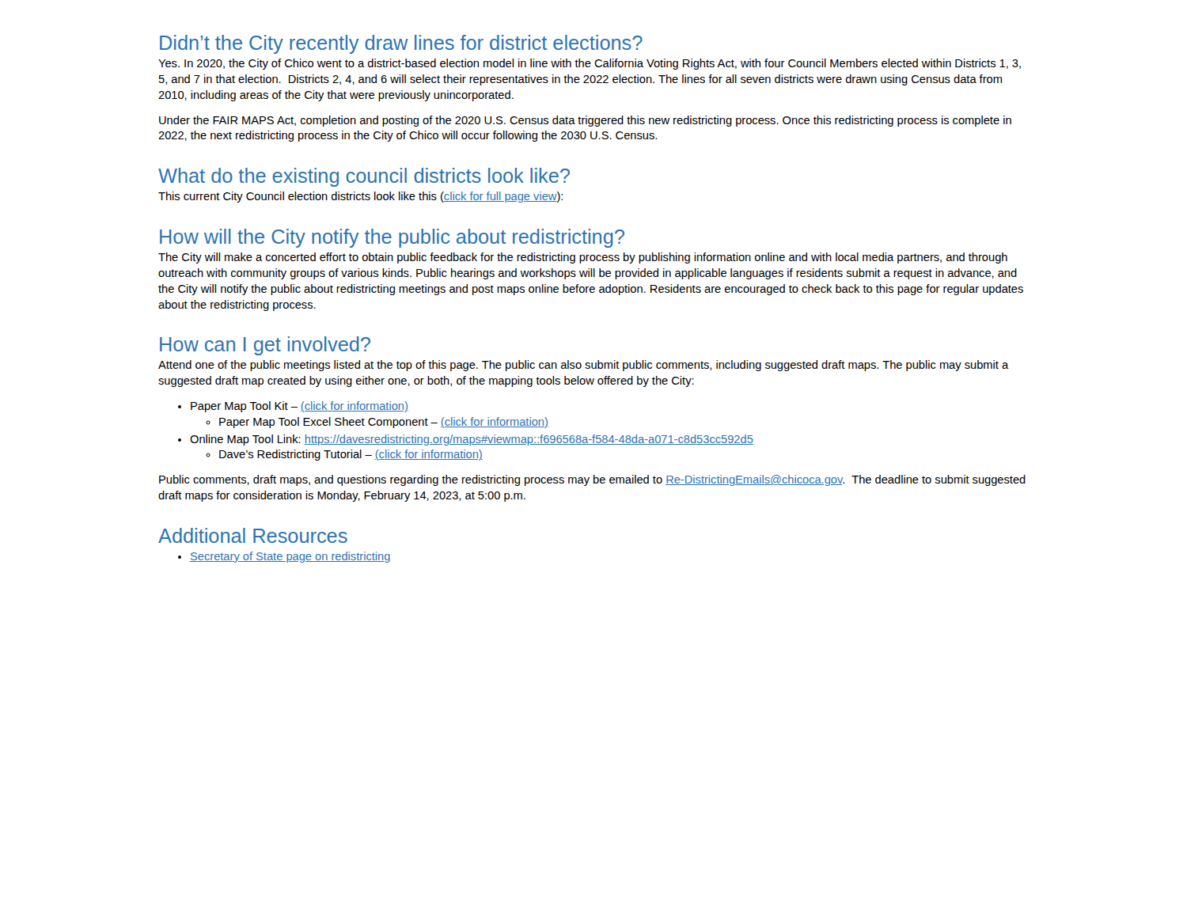Didn’t the City recently draw lines for district elections?
Yes. In 2020, the City of Chico went to a district-based election model in line with the California Voting Rights Act, with four Council Members elected within Districts 1, 3, 5, and 7 in that election. Districts 2, 4, and 6 will select their representatives in the 2022 election. The lines for all seven districts were drawn using Census data from 2010, including areas of the City that were previously unincorporated.
Under the FAIR MAPS Act, completion and posting of the 2020 U.S. Census data triggered this new redistricting process. Once this redistricting process is complete in 2022, the next redistricting process in the City of Chico will occur following the 2030 U.S. Census.
What do the existing council districts look like?
This current City Council election districts look like this (click for full page view):
How will the City notify the public about redistricting?
The City will make a concerted effort to obtain public feedback for the redistricting process by publishing information online and with local media partners, and through outreach with community groups of various kinds. Public hearings and workshops will be provided in applicable languages if residents submit a request in advance, and the City will notify the public about redistricting meetings and post maps online before adoption. Residents are encouraged to check back to this page for regular updates about the redistricting process.
How can I get involved?
Attend one of the public meetings listed at the top of this page. The public can also submit public comments, including suggested draft maps. The public may submit a suggested draft map created by using either one, or both, of the mapping tools below offered by the City:
Paper Map Tool Kit – (click for information)
Paper Map Tool Excel Sheet Component – (click for information)
Online Map Tool Link: https://davesredistricting.org/maps#viewmap::f696568a-f584-48da-a071-c8d53cc592d5
Dave’s Redistricting Tutorial – (click for information)
Public comments, draft maps, and questions regarding the redistricting process may be emailed to Re-DistrictingEmails@chicoca.gov. The deadline to submit suggested draft maps for consideration is Monday, February 14, 2023, at 5:00 p.m.
Additional Resources
Secretary of State page on redistricting